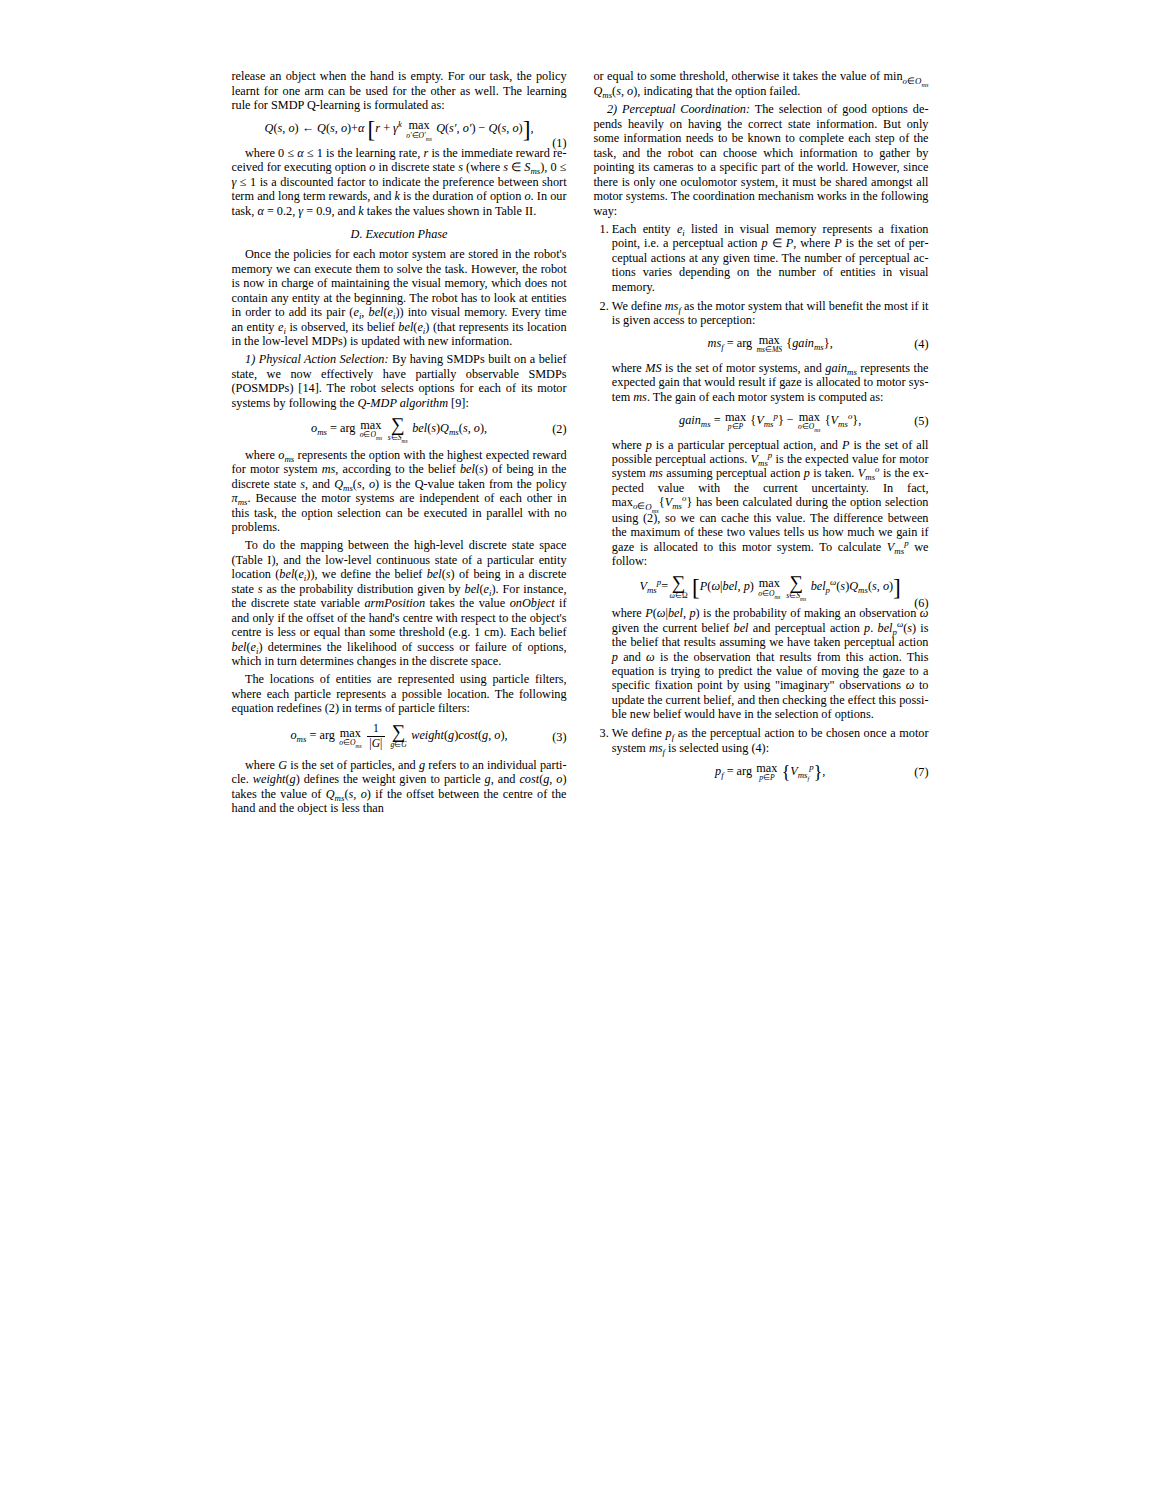release an object when the hand is empty. For our task, the policy learnt for one arm can be used for the other as well. The learning rule for SMDP Q-learning is formulated as:
Q(s, o) ← Q(s, o)+α [r + γk max o′∈O′ms Q(s′, o′) − Q(s, o)], (1)
where 0 ≤ α ≤ 1 is the learning rate, r is the immediate reward received for executing option o in discrete state s (where s ∈ Sms), 0 ≤ γ ≤ 1 is a discounted factor to indicate the preference between short term and long term rewards, and k is the duration of option o. In our task, α = 0.2, γ = 0.9, and k takes the values shown in Table II.
D. Execution Phase
Once the policies for each motor system are stored in the robot's memory we can execute them to solve the task. However, the robot is now in charge of maintaining the visual memory, which does not contain any entity at the beginning. The robot has to look at entities in order to add its pair (ei, bel(ei)) into visual memory. Every time an entity ei is observed, its belief bel(ei) (that represents its location in the low-level MDPs) is updated with new information.
1) Physical Action Selection: By having SMDPs built on a belief state, we now effectively have partially observable SMDPs (POSMDPs) [14]. The robot selects options for each of its motor systems by following the Q-MDP algorithm [9]:
oms = arg max o∈Oms ∑s∈Sms bel(s)Qms(s, o), (2)
where oms represents the option with the highest expected reward for motor system ms, according to the belief bel(s) of being in the discrete state s, and Qms(s, o) is the Q-value taken from the policy πms. Because the motor systems are independent of each other in this task, the option selection can be executed in parallel with no problems.
To do the mapping between the high-level discrete state space (Table I), and the low-level continuous state of a particular entity location (bel(ei)), we define the belief bel(s) of being in a discrete state s as the probability distribution given by bel(ei). For instance, the discrete state variable armPosition takes the value onObject if and only if the offset of the hand's centre with respect to the object's centre is less or equal than some threshold (e.g. 1 cm). Each belief bel(ei) determines the likelihood of success or failure of options, which in turn determines changes in the discrete space.
The locations of entities are represented using particle filters, where each particle represents a possible location. The following equation redefines (2) in terms of particle filters:
oms = arg max o∈Oms 1|G| ∑g∈G weight(g)cost(g, o), (3)
where G is the set of particles, and g refers to an individual particle. weight(g) defines the weight given to particle g, and cost(g, o) takes the value of Qms(s, o) if the offset between the centre of the hand and the object is less than
or equal to some threshold, otherwise it takes the value of mino∈Oms Qms(s, o), indicating that the option failed.
2) Perceptual Coordination: The selection of good options depends heavily on having the correct state information. But only some information needs to be known to complete each step of the task, and the robot can choose which information to gather by pointing its cameras to a specific part of the world. However, since there is only one oculomotor system, it must be shared amongst all motor systems. The coordination mechanism works in the following way:
Each entity ei listed in visual memory represents a fixation point, i.e. a perceptual action p ∈ P, where P is the set of perceptual actions at any given time. The number of perceptual actions varies depending on the number of entities in visual memory.
We define msf as the motor system that will benefit the most if it is given access to perception:
msf = arg max ms∈MS {gainms}, (4)
where MS is the set of motor systems, and gainms represents the expected gain that would result if gaze is allocated to motor system ms. The gain of each motor system is computed as:
gainms = max p∈P {Vmsp} − max o∈Oms {Vmso}, (5)
where p is a particular perceptual action, and P is the set of all possible perceptual actions. Vmsp is the expected value for motor system ms assuming perceptual action p is taken. Vmso is the expected value with the current uncertainty. In fact, maxo∈Oms{Vmso} has been calculated during the option selection using (2), so we can cache this value. The difference between the maximum of these two values tells us how much we gain if gaze is allocated to this motor system. To calculate Vmsp we follow:
Vmsp= ∑ω∈Ω [P(ω|bel, p) max o∈Oms ∑s∈Sms belpω(s)Qms(s, o)] (6)
where P(ω|bel, p) is the probability of making an observation ω given the current belief bel and perceptual action p. belpω(s) is the belief that results assuming we have taken perceptual action p and ω is the observation that results from this action. This equation is trying to predict the value of moving the gaze to a specific fixation point by using "imaginary" observations ω to update the current belief, and then checking the effect this possible new belief would have in the selection of options.
We define pf as the perceptual action to be chosen once a motor system msf is selected using (4):
pf = arg max p∈P {Vmsfp}, (7)